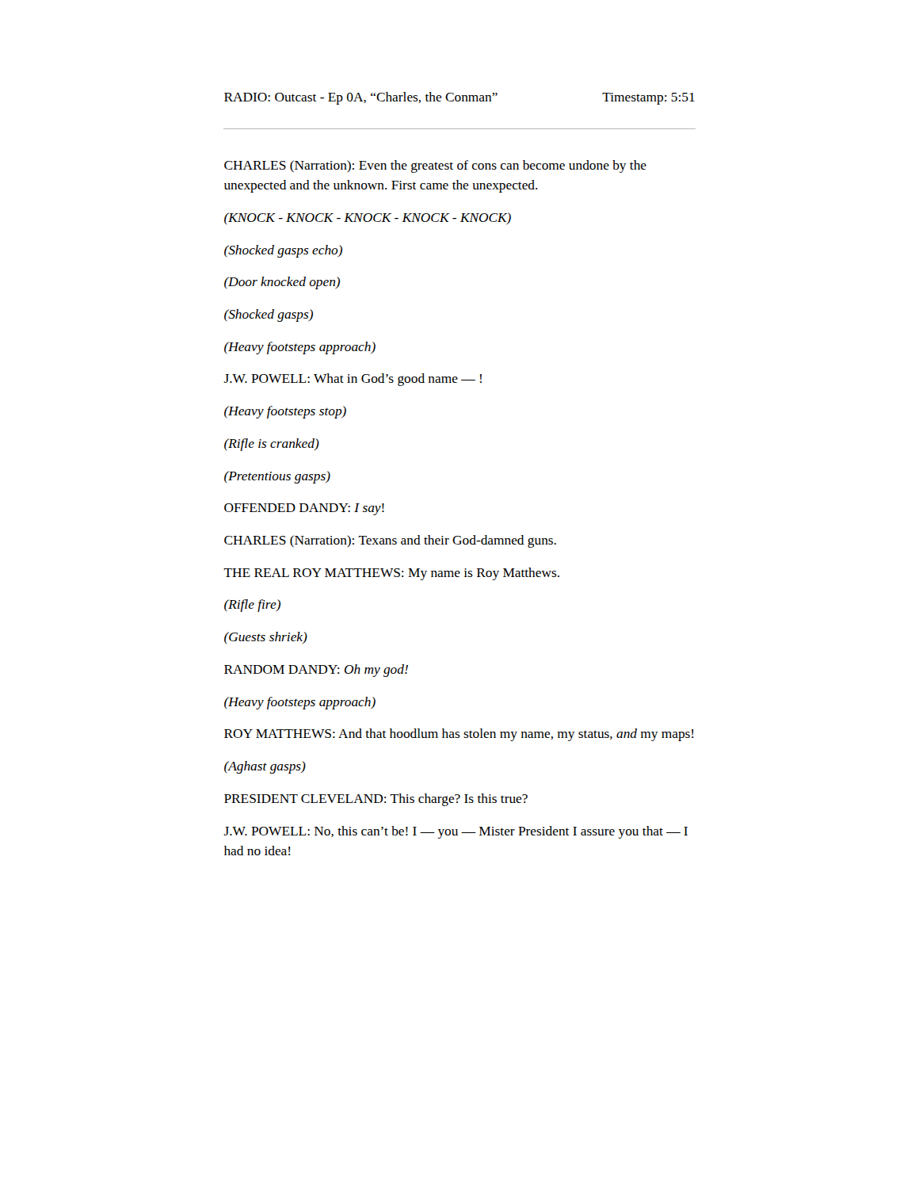RADIO: Outcast - Ep 0A, “Charles, the Conman” Timestamp: 5:51
CHARLES (Narration): Even the greatest of cons can become undone by the unexpected and the unknown. First came the unexpected.
(KNOCK - KNOCK - KNOCK - KNOCK - KNOCK)
(Shocked gasps echo)
(Door knocked open)
(Shocked gasps)
(Heavy footsteps approach)
J.W. POWELL: What in God’s good name — !
(Heavy footsteps stop)
(Rifle is cranked)
(Pretentious gasps)
OFFENDED DANDY: I say!
CHARLES (Narration): Texans and their God-damned guns.
THE REAL ROY MATTHEWS: My name is Roy Matthews.
(Rifle fire)
(Guests shriek)
RANDOM DANDY: Oh my god!
(Heavy footsteps approach)
ROY MATTHEWS: And that hoodlum has stolen my name, my status, and my maps!
(Aghast gasps)
PRESIDENT CLEVELAND: This charge? Is this true?
J.W. POWELL: No, this can’t be! I — you — Mister President I assure you that — I had no idea!